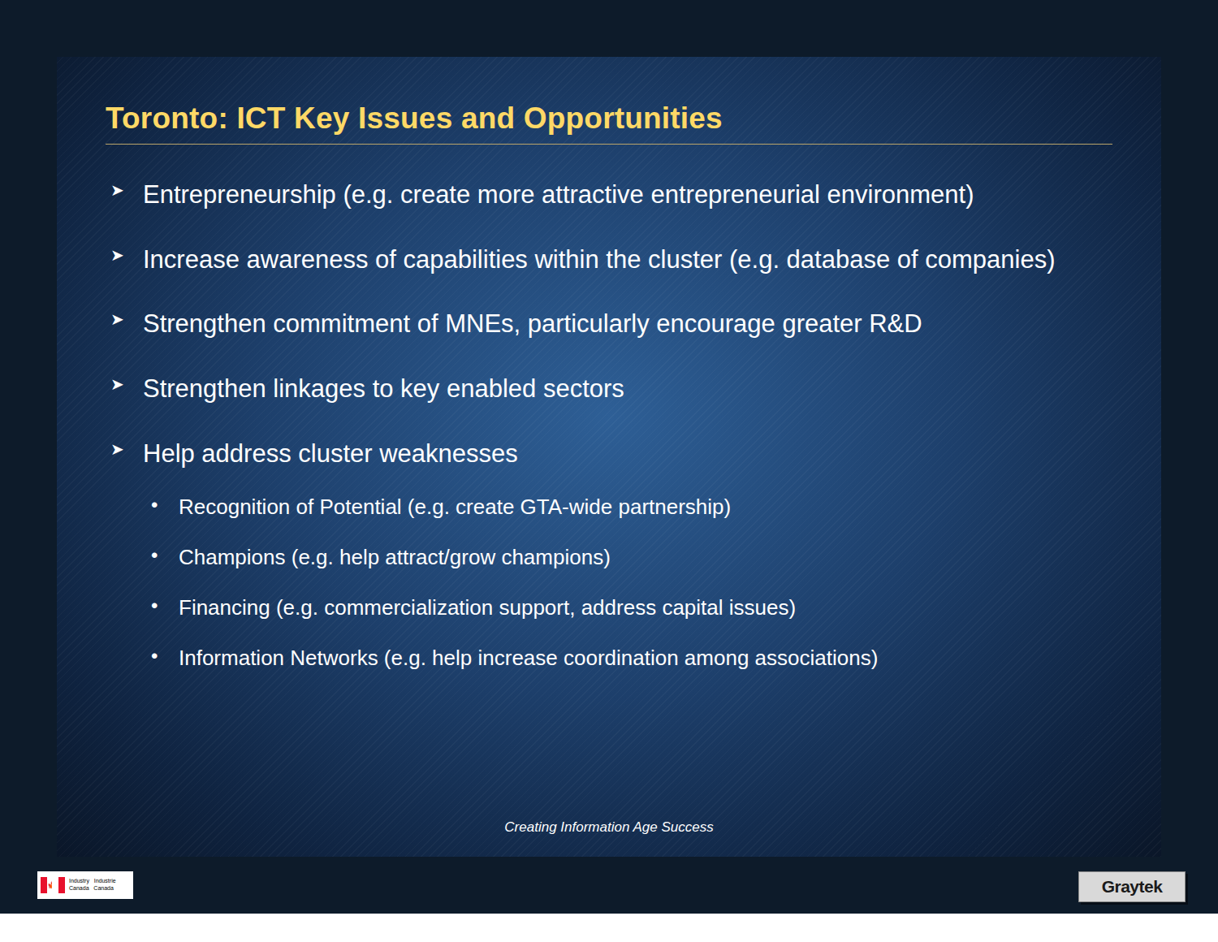Toronto: ICT Key Issues and Opportunities
Entrepreneurship (e.g. create more attractive entrepreneurial environment)
Increase awareness of capabilities within the cluster (e.g. database of companies)
Strengthen commitment of MNEs, particularly encourage greater R&D
Strengthen linkages to key enabled sectors
Help address cluster weaknesses
Recognition of Potential (e.g. create GTA-wide partnership)
Champions (e.g. help attract/grow champions)
Financing (e.g. commercialization support, address capital issues)
Information Networks (e.g. help increase coordination among associations)
Creating Information Age Success
🍁
Industry Industrie
Canada Canada
Graytek